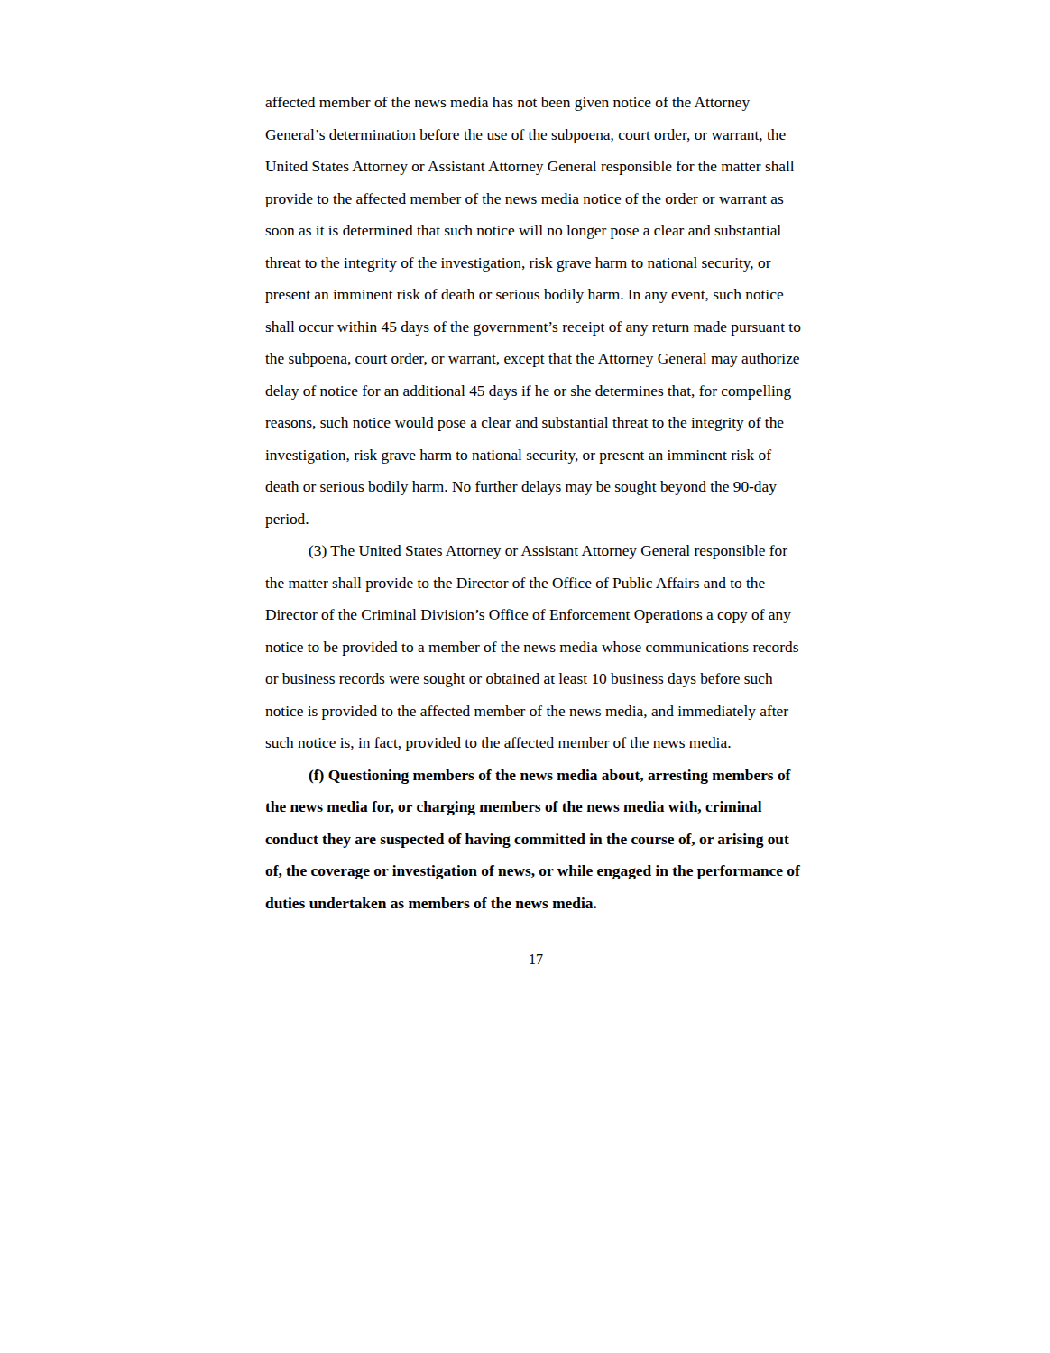affected member of the news media has not been given notice of the Attorney General’s determination before the use of the subpoena, court order, or warrant, the United States Attorney or Assistant Attorney General responsible for the matter shall provide to the affected member of the news media notice of the order or warrant as soon as it is determined that such notice will no longer pose a clear and substantial threat to the integrity of the investigation, risk grave harm to national security, or present an imminent risk of death or serious bodily harm. In any event, such notice shall occur within 45 days of the government’s receipt of any return made pursuant to the subpoena, court order, or warrant, except that the Attorney General may authorize delay of notice for an additional 45 days if he or she determines that, for compelling reasons, such notice would pose a clear and substantial threat to the integrity of the investigation, risk grave harm to national security, or present an imminent risk of death or serious bodily harm. No further delays may be sought beyond the 90-day period.
(3) The United States Attorney or Assistant Attorney General responsible for the matter shall provide to the Director of the Office of Public Affairs and to the Director of the Criminal Division’s Office of Enforcement Operations a copy of any notice to be provided to a member of the news media whose communications records or business records were sought or obtained at least 10 business days before such notice is provided to the affected member of the news media, and immediately after such notice is, in fact, provided to the affected member of the news media.
(f) Questioning members of the news media about, arresting members of the news media for, or charging members of the news media with, criminal conduct they are suspected of having committed in the course of, or arising out of, the coverage or investigation of news, or while engaged in the performance of duties undertaken as members of the news media.
17